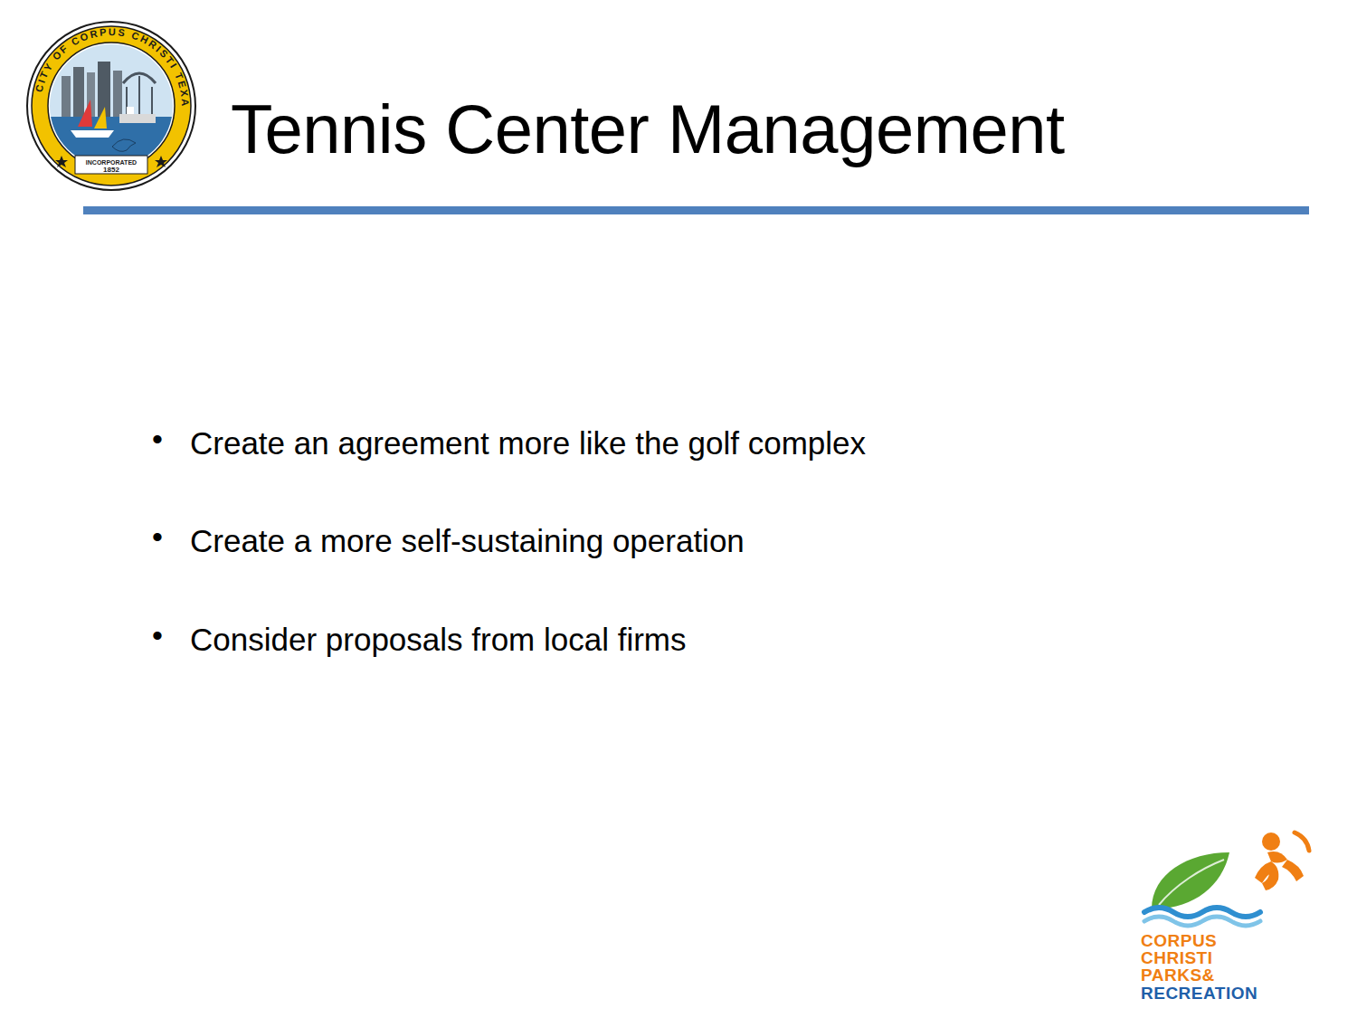CITY OF CORPUS CHRISTI TEXAS INCORPORATED 1852
Tennis Center Management
Create an agreement more like the golf complex
Create a more self-sustaining operation
Consider proposals from local firms
CORPUS
CHRISTI
PARKS&
RECREATION